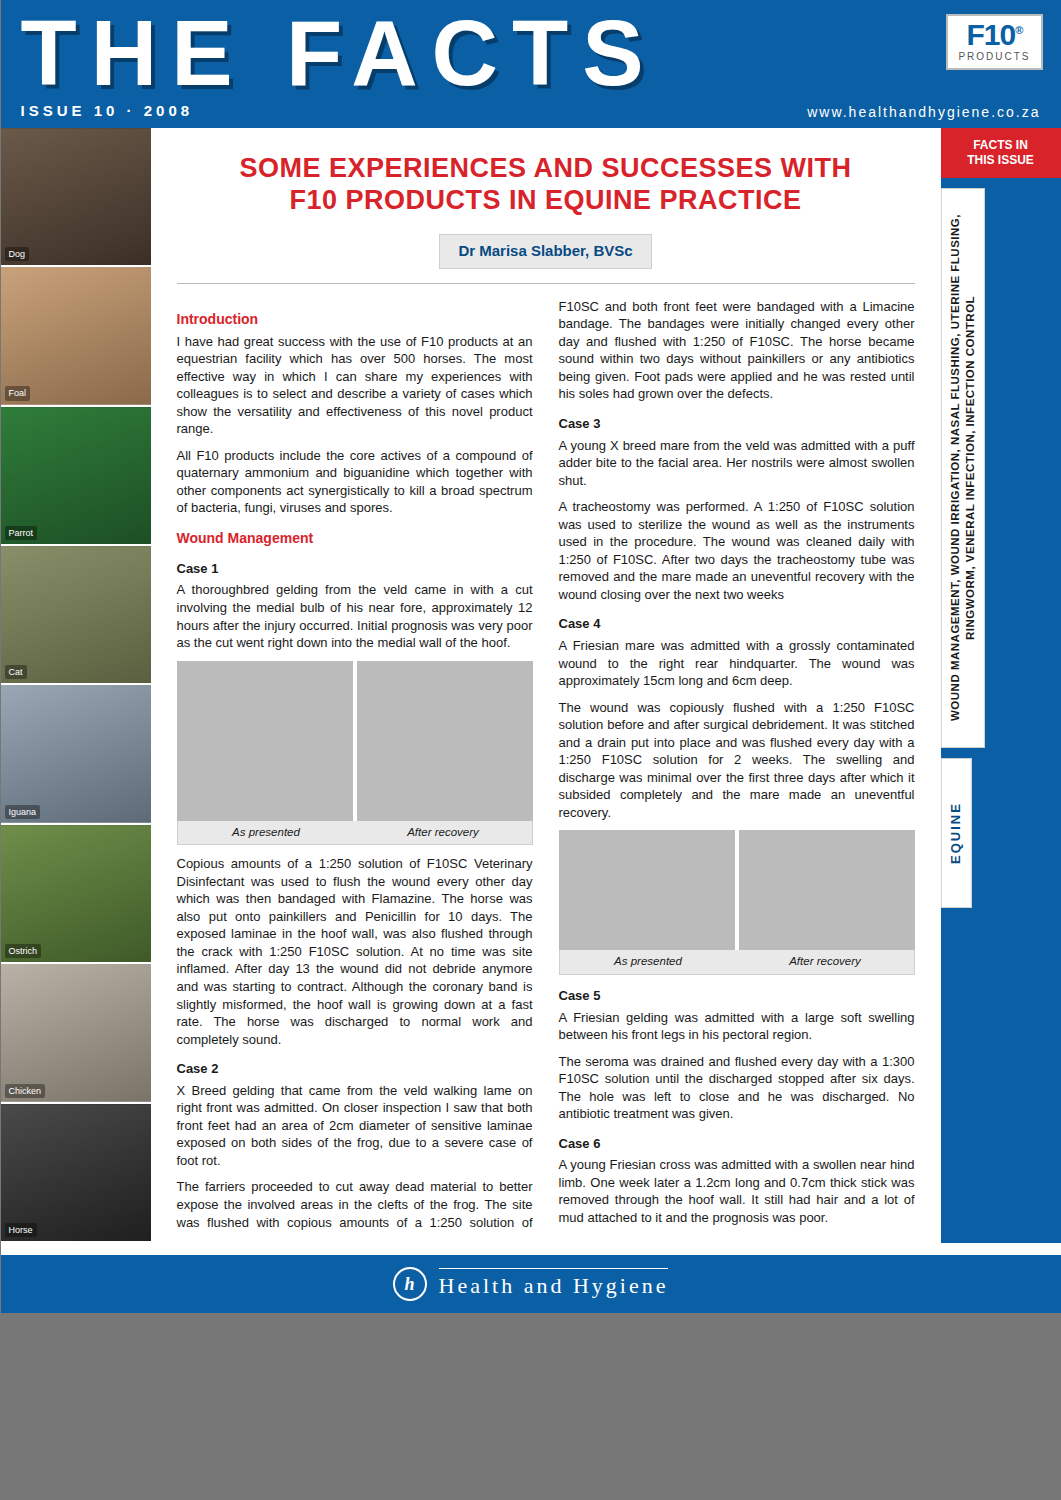THE FACTS
ISSUE 10 · 2008
www.healthandhygiene.co.za
F10®
PRODUCTS
Dog
Foal
Parrot
Cat
Iguana
Ostrich
Chicken
Horse
SOME EXPERIENCES AND SUCCESSES WITH
F10 PRODUCTS IN EQUINE PRACTICE
Dr Marisa Slabber, BVSc
Introduction
I have had great success with the use of F10 products at an equestrian facility which has over 500 horses. The most effective way in which I can share my experiences with colleagues is to select and describe a variety of cases which show the versatility and effectiveness of this novel product range.
All F10 products include the core actives of a compound of quaternary ammonium and biguanidine which together with other components act synergistically to kill a broad spectrum of bacteria, fungi, viruses and spores.
Wound Management
Case 1
A thoroughbred gelding from the veld came in with a cut involving the medial bulb of his near fore, approximately 12 hours after the injury occurred. Initial prognosis was very poor as the cut went right down into the medial wall of the hoof.
As presented After recovery
Copious amounts of a 1:250 solution of F10SC Veterinary Disinfectant was used to flush the wound every other day which was then bandaged with Flamazine. The horse was also put onto painkillers and Penicillin for 10 days. The exposed laminae in the hoof wall, was also flushed through the crack with 1:250 F10SC solution. At no time was site inflamed. After day 13 the wound did not debride anymore and was starting to contract. Although the coronary band is slightly misformed, the hoof wall is growing down at a fast rate. The horse was discharged to normal work and completely sound.
Case 2
X Breed gelding that came from the veld walking lame on right front was admitted. On closer inspection I saw that both front feet had an area of 2cm diameter of sensitive laminae exposed on both sides of the frog, due to a severe case of foot rot.
The farriers proceeded to cut away dead material to better expose the involved areas in the clefts of the frog. The site was flushed with copious amounts of a 1:250 solution of F10SC and both front feet were bandaged with a Limacine bandage. The bandages were initially changed every other day and flushed with 1:250 of F10SC. The horse became sound within two days without painkillers or any antibiotics being given. Foot pads were applied and he was rested until his soles had grown over the defects.
Case 3
A young X breed mare from the veld was admitted with a puff adder bite to the facial area. Her nostrils were almost swollen shut.
A tracheostomy was performed. A 1:250 of F10SC solution was used to sterilize the wound as well as the instruments used in the procedure. The wound was cleaned daily with 1:250 of F10SC. After two days the tracheostomy tube was removed and the mare made an uneventful recovery with the wound closing over the next two weeks
Case 4
A Friesian mare was admitted with a grossly contaminated wound to the right rear hindquarter. The wound was approximately 15cm long and 6cm deep.
The wound was copiously flushed with a 1:250 F10SC solution before and after surgical debridement. It was stitched and a drain put into place and was flushed every day with a 1:250 F10SC solution for 2 weeks. The swelling and discharge was minimal over the first three days after which it subsided completely and the mare made an uneventful recovery.
As presented After recovery
Case 5
A Friesian gelding was admitted with a large soft swelling between his front legs in his pectoral region.
The seroma was drained and flushed every day with a 1:300 F10SC solution until the discharged stopped after six days. The hole was left to close and he was discharged. No antibiotic treatment was given.
Case 6
A young Friesian cross was admitted with a swollen near hind limb. One week later a 1.2cm long and 0.7cm thick stick was removed through the hoof wall. It still had hair and a lot of mud attached to it and the prognosis was poor.
FACTS IN
THIS ISSUE
WOUND MANAGEMENT, WOUND IRRIGATION, NASAL FLUSHING, UTERINE FLUSING, RINGWORM, VENERAL INFECTION, INFECTION CONTROL
EQUINE
h
Health and Hygiene